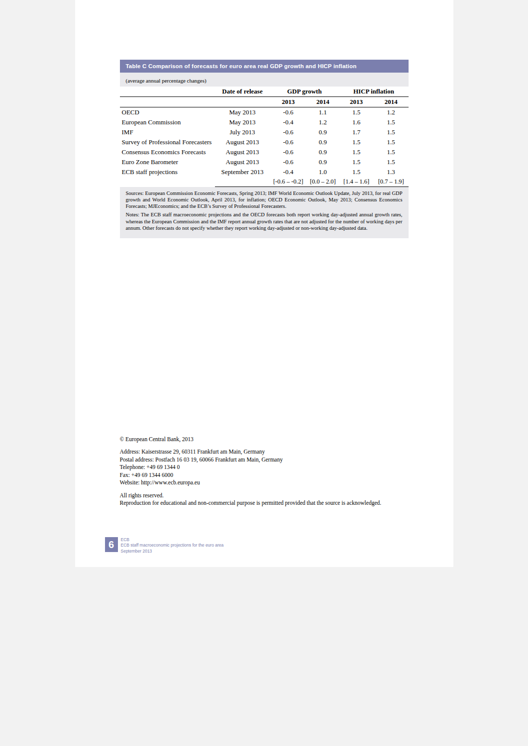Table C Comparison of forecasts for euro area real GDP growth and HICP inflation
(average annual percentage changes)
| | Date of release | GDP growth | HICP inflation |
| --- | --- | --- | --- |
| | | 2013 | 2014 | 2013 | 2014 |
| OECD | May 2013 | -0.6 | 1.1 | 1.5 | 1.2 |
| European Commission | May 2013 | -0.4 | 1.2 | 1.6 | 1.5 |
| IMF | July 2013 | -0.6 | 0.9 | 1.7 | 1.5 |
| Survey of Professional Forecasters | August 2013 | -0.6 | 0.9 | 1.5 | 1.5 |
| Consensus Economics Forecasts | August 2013 | -0.6 | 0.9 | 1.5 | 1.5 |
| Euro Zone Barometer | August 2013 | -0.6 | 0.9 | 1.5 | 1.5 |
| ECB staff projections | September 2013 | -0.4 | 1.0 | 1.5 | 1.3 |
| | | [-0.6 – -0.2] | [0.0 – 2.0] | [1.4 – 1.6] | [0.7 – 1.9] |
Sources: European Commission Economic Forecasts, Spring 2013; IMF World Economic Outlook Update, July 2013, for real GDP growth and World Economic Outlook, April 2013, for inflation; OECD Economic Outlook, May 2013; Consensus Economics Forecasts; MJEconomics; and the ECB’s Survey of Professional Forecasters.
Notes: The ECB staff macroeconomic projections and the OECD forecasts both report working day-adjusted annual growth rates, whereas the European Commission and the IMF report annual growth rates that are not adjusted for the number of working days per annum. Other forecasts do not specify whether they report working day-adjusted or non-working day-adjusted data.
© European Central Bank, 2013
Address: Kaiserstrasse 29, 60311 Frankfurt am Main, Germany
Postal address: Postfach 16 03 19, 60066 Frankfurt am Main, Germany
Telephone: +49 69 1344 0
Fax: +49 69 1344 6000
Website: http://www.ecb.europa.eu
All rights reserved.
Reproduction for educational and non-commercial purpose is permitted provided that the source is acknowledged.
6
ECB
ECB staff macroeconomic projections for the euro area
September 2013